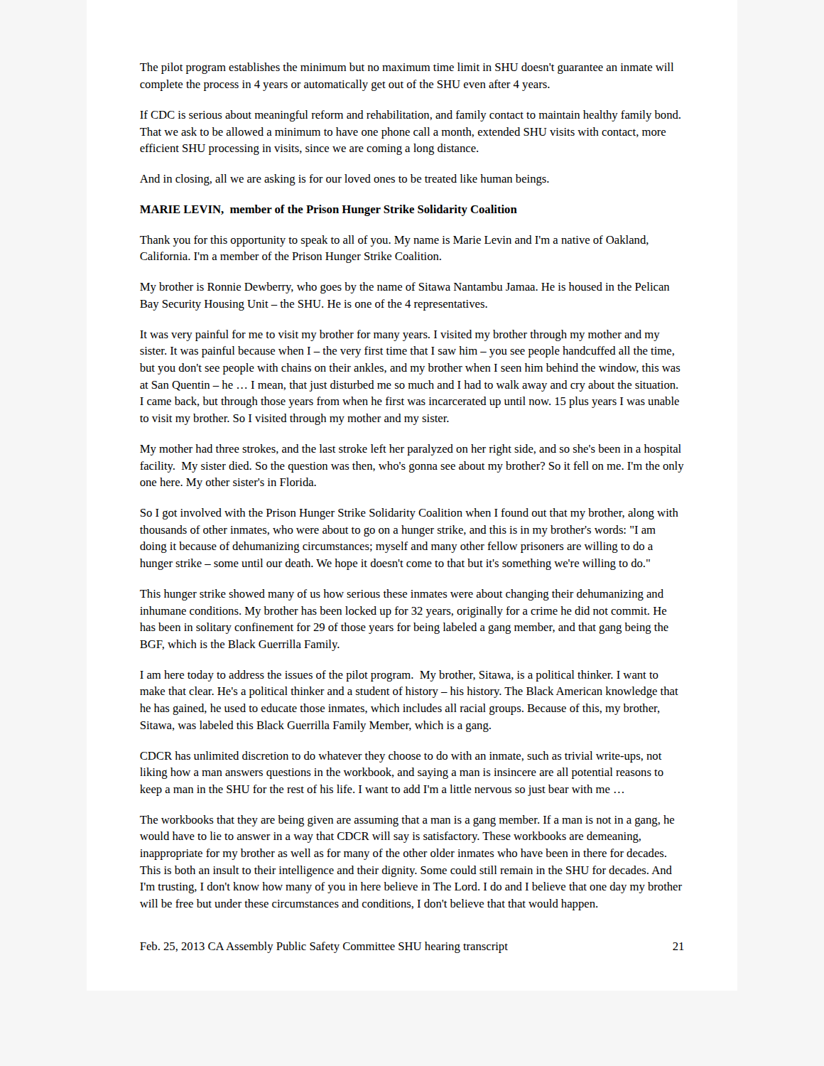The pilot program establishes the minimum but no maximum time limit in SHU doesn't guarantee an inmate will complete the process in 4 years or automatically get out of the SHU even after 4 years.
If CDC is serious about meaningful reform and rehabilitation, and family contact to maintain healthy family bond. That we ask to be allowed a minimum to have one phone call a month, extended SHU visits with contact, more efficient SHU processing in visits, since we are coming a long distance.
And in closing, all we are asking is for our loved ones to be treated like human beings.
MARIE LEVIN, member of the Prison Hunger Strike Solidarity Coalition
Thank you for this opportunity to speak to all of you. My name is Marie Levin and I'm a native of Oakland, California. I'm a member of the Prison Hunger Strike Coalition.
My brother is Ronnie Dewberry, who goes by the name of Sitawa Nantambu Jamaa. He is housed in the Pelican Bay Security Housing Unit – the SHU. He is one of the 4 representatives.
It was very painful for me to visit my brother for many years. I visited my brother through my mother and my sister. It was painful because when I – the very first time that I saw him – you see people handcuffed all the time, but you don't see people with chains on their ankles, and my brother when I seen him behind the window, this was at San Quentin – he … I mean, that just disturbed me so much and I had to walk away and cry about the situation. I came back, but through those years from when he first was incarcerated up until now. 15 plus years I was unable to visit my brother. So I visited through my mother and my sister.
My mother had three strokes, and the last stroke left her paralyzed on her right side, and so she's been in a hospital facility. My sister died. So the question was then, who's gonna see about my brother? So it fell on me. I'm the only one here. My other sister's in Florida.
So I got involved with the Prison Hunger Strike Solidarity Coalition when I found out that my brother, along with thousands of other inmates, who were about to go on a hunger strike, and this is in my brother's words: "I am doing it because of dehumanizing circumstances; myself and many other fellow prisoners are willing to do a hunger strike – some until our death. We hope it doesn't come to that but it's something we're willing to do."
This hunger strike showed many of us how serious these inmates were about changing their dehumanizing and inhumane conditions. My brother has been locked up for 32 years, originally for a crime he did not commit. He has been in solitary confinement for 29 of those years for being labeled a gang member, and that gang being the BGF, which is the Black Guerrilla Family.
I am here today to address the issues of the pilot program. My brother, Sitawa, is a political thinker. I want to make that clear. He's a political thinker and a student of history – his history. The Black American knowledge that he has gained, he used to educate those inmates, which includes all racial groups. Because of this, my brother, Sitawa, was labeled this Black Guerrilla Family Member, which is a gang.
CDCR has unlimited discretion to do whatever they choose to do with an inmate, such as trivial write-ups, not liking how a man answers questions in the workbook, and saying a man is insincere are all potential reasons to keep a man in the SHU for the rest of his life. I want to add I'm a little nervous so just bear with me …
The workbooks that they are being given are assuming that a man is a gang member. If a man is not in a gang, he would have to lie to answer in a way that CDCR will say is satisfactory. These workbooks are demeaning, inappropriate for my brother as well as for many of the other older inmates who have been in there for decades. This is both an insult to their intelligence and their dignity. Some could still remain in the SHU for decades. And I'm trusting, I don't know how many of you in here believe in The Lord. I do and I believe that one day my brother will be free but under these circumstances and conditions, I don't believe that that would happen.
Feb. 25, 2013 CA Assembly Public Safety Committee SHU hearing transcript
21